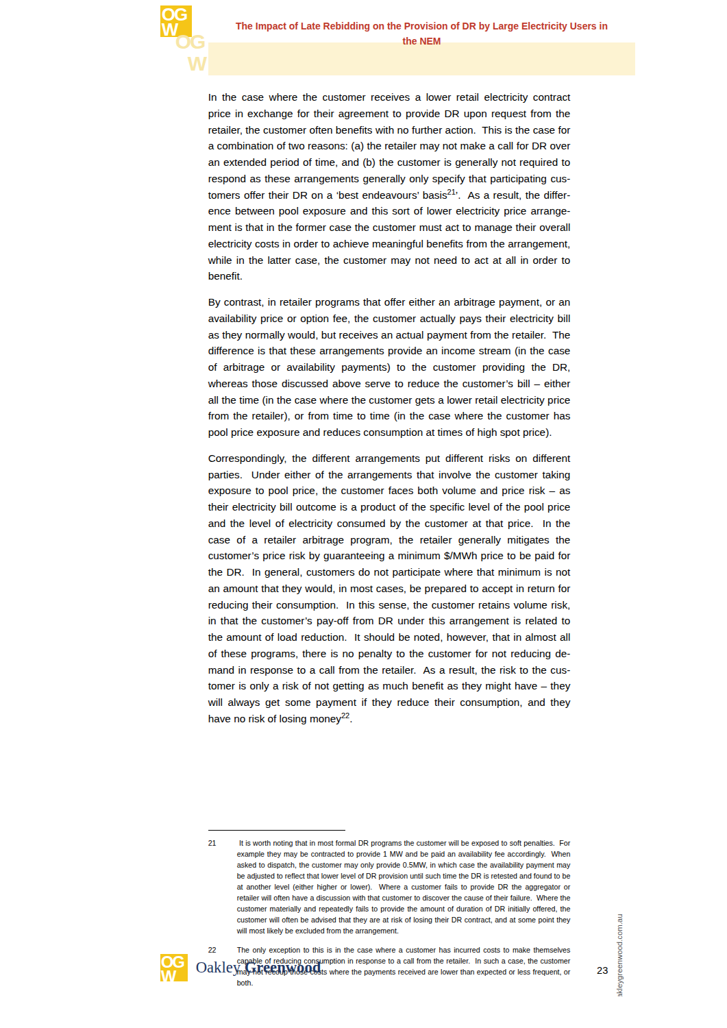OG
W
OG
W
The Impact of Late Rebidding on the Provision of DR by Large Electricity Users in the NEM
In the case where the customer receives a lower retail electricity contract price in exchange for their agreement to provide DR upon request from the retailer, the customer often benefits with no further action. This is the case for a combination of two reasons: (a) the retailer may not make a call for DR over an extended period of time, and (b) the customer is generally not required to respond as these arrangements generally only specify that participating customers offer their DR on a ‘best endeavours’ basis21’. As a result, the difference between pool exposure and this sort of lower electricity price arrangement is that in the former case the customer must act to manage their overall electricity costs in order to achieve meaningful benefits from the arrangement, while in the latter case, the customer may not need to act at all in order to benefit.
By contrast, in retailer programs that offer either an arbitrage payment, or an availability price or option fee, the customer actually pays their electricity bill as they normally would, but receives an actual payment from the retailer. The difference is that these arrangements provide an income stream (in the case of arbitrage or availability payments) to the customer providing the DR, whereas those discussed above serve to reduce the customer’s bill – either all the time (in the case where the customer gets a lower retail electricity price from the retailer), or from time to time (in the case where the customer has pool price exposure and reduces consumption at times of high spot price).
Correspondingly, the different arrangements put different risks on different parties. Under either of the arrangements that involve the customer taking exposure to pool price, the customer faces both volume and price risk – as their electricity bill outcome is a product of the specific level of the pool price and the level of electricity consumed by the customer at that price. In the case of a retailer arbitrage program, the retailer generally mitigates the customer’s price risk by guaranteeing a minimum $/MWh price to be paid for the DR. In general, customers do not participate where that minimum is not an amount that they would, in most cases, be prepared to accept in return for reducing their consumption. In this sense, the customer retains volume risk, in that the customer’s pay-off from DR under this arrangement is related to the amount of load reduction. It should be noted, however, that in almost all of these programs, there is no penalty to the customer for not reducing demand in response to a call from the retailer. As a result, the risk to the customer is only a risk of not getting as much benefit as they might have – they will always get some payment if they reduce their consumption, and they have no risk of losing money22.
21
It is worth noting that in most formal DR programs the customer will be exposed to soft penalties. For example they may be contracted to provide 1 MW and be paid an availability fee accordingly. When asked to dispatch, the customer may only provide 0.5MW, in which case the availability payment may be adjusted to reflect that lower level of DR provision until such time the DR is retested and found to be at another level (either higher or lower). Where a customer fails to provide DR the aggregator or retailer will often have a discussion with that customer to discover the cause of their failure. Where the customer materially and repeatedly fails to provide the amount of duration of DR initially offered, the customer will often be advised that they are at risk of losing their DR contract, and at some point they will most likely be excluded from the arrangement.
22
The only exception to this is in the case where a customer has incurred costs to make themselves capable of reducing consumption in response to a call from the retailer. In such a case, the customer may not recoup those costs where the payments received are lower than expected or less frequent, or both.
www.oakleygreenwood.com.au
OG
W
Oakley Greenwood
23